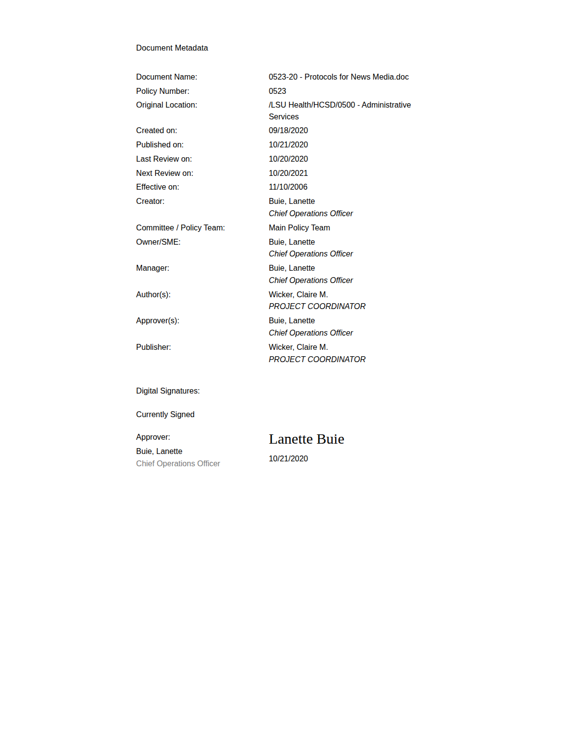Document Metadata
| Document Name: | 0523-20 - Protocols for News Media.doc |
| Policy Number: | 0523 |
| Original Location: | /LSU Health/HCSD/0500 - Administrative Services |
| Created on: | 09/18/2020 |
| Published on: | 10/21/2020 |
| Last Review on: | 10/20/2020 |
| Next Review on: | 10/20/2021 |
| Effective on: | 11/10/2006 |
| Creator: | Buie, Lanette Chief Operations Officer |
| Committee / Policy Team: | Main Policy Team |
| Owner/SME: | Buie, Lanette Chief Operations Officer |
| Manager: | Buie, Lanette Chief Operations Officer |
| Author(s): | Wicker, Claire M. PROJECT COORDINATOR |
| Approver(s): | Buie, Lanette Chief Operations Officer |
| Publisher: | Wicker, Claire M. PROJECT COORDINATOR |
Digital Signatures:
Currently Signed
| Approver: Buie, Lanette Chief Operations Officer | Lanette Buie 10/21/2020 |